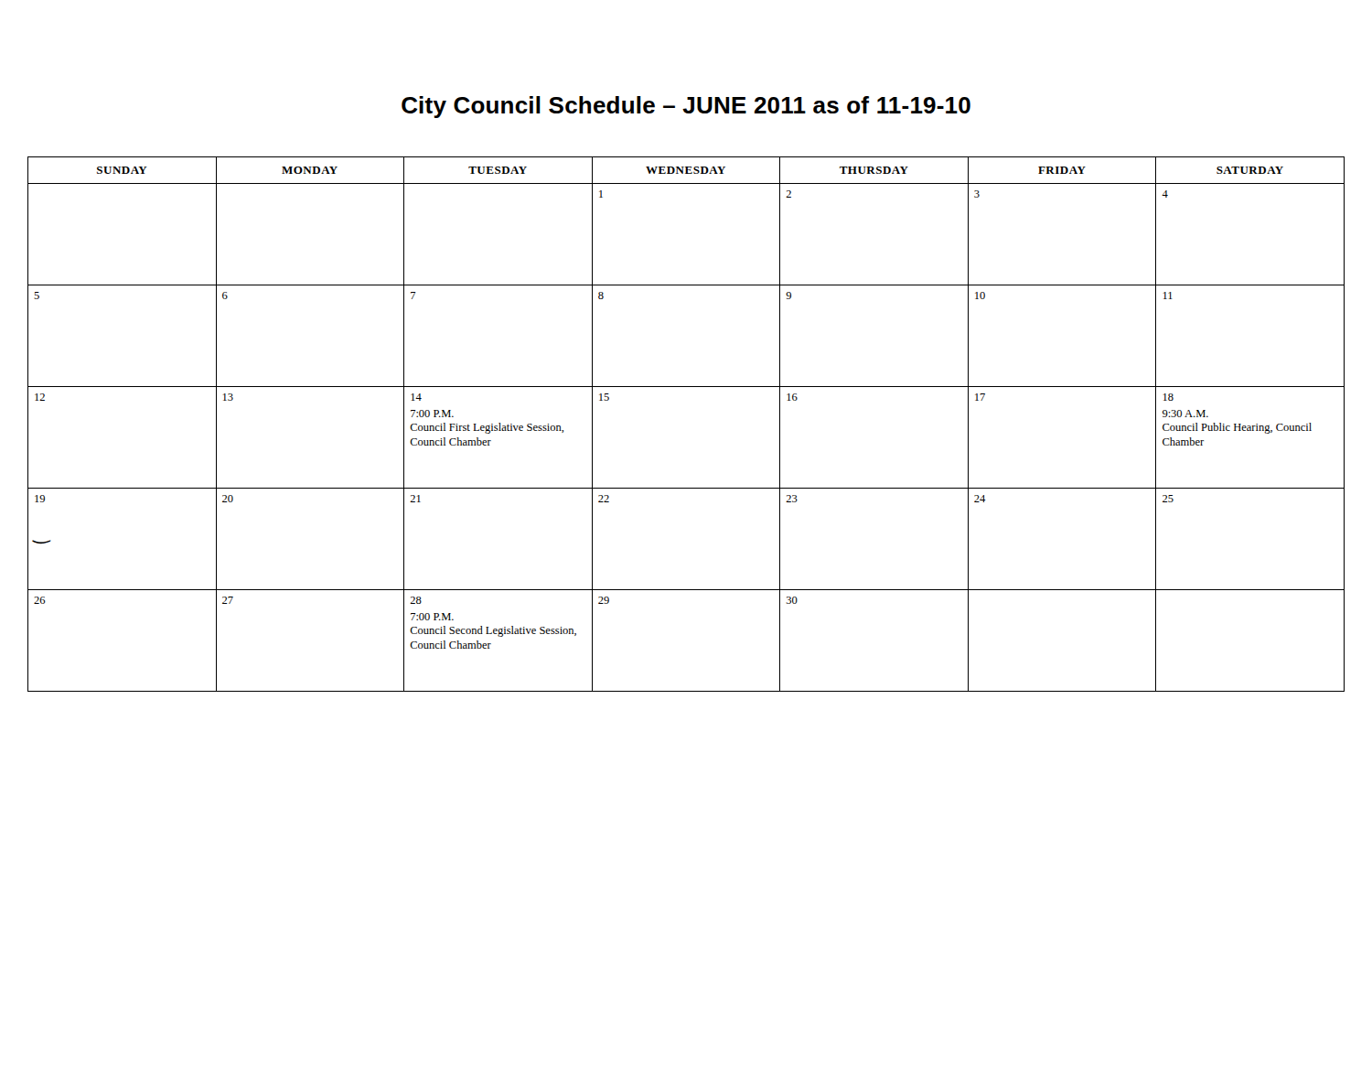City Council Schedule – JUNE 2011 as of 11-19-10
| SUNDAY | MONDAY | TUESDAY | WEDNESDAY | THURSDAY | FRIDAY | SATURDAY |
| --- | --- | --- | --- | --- | --- | --- |
| | | | 1 | 2 | 3 | 4 |
| 5 | 6 | 7 | 8 | 9 | 10 | 11 |
| 12 | 13 | 14 7:00 P.M. Council First Legislative Session, Council Chamber | 15 | 16 | 17 | 18 9:30 A.M. Council Public Hearing, Council Chamber |
| 19 ‿ | 20 | 21 | 22 | 23 | 24 | 25 |
| 26 | 27 | 28 7:00 P.M. Council Second Legislative Session, Council Chamber | 29 | 30 | | |